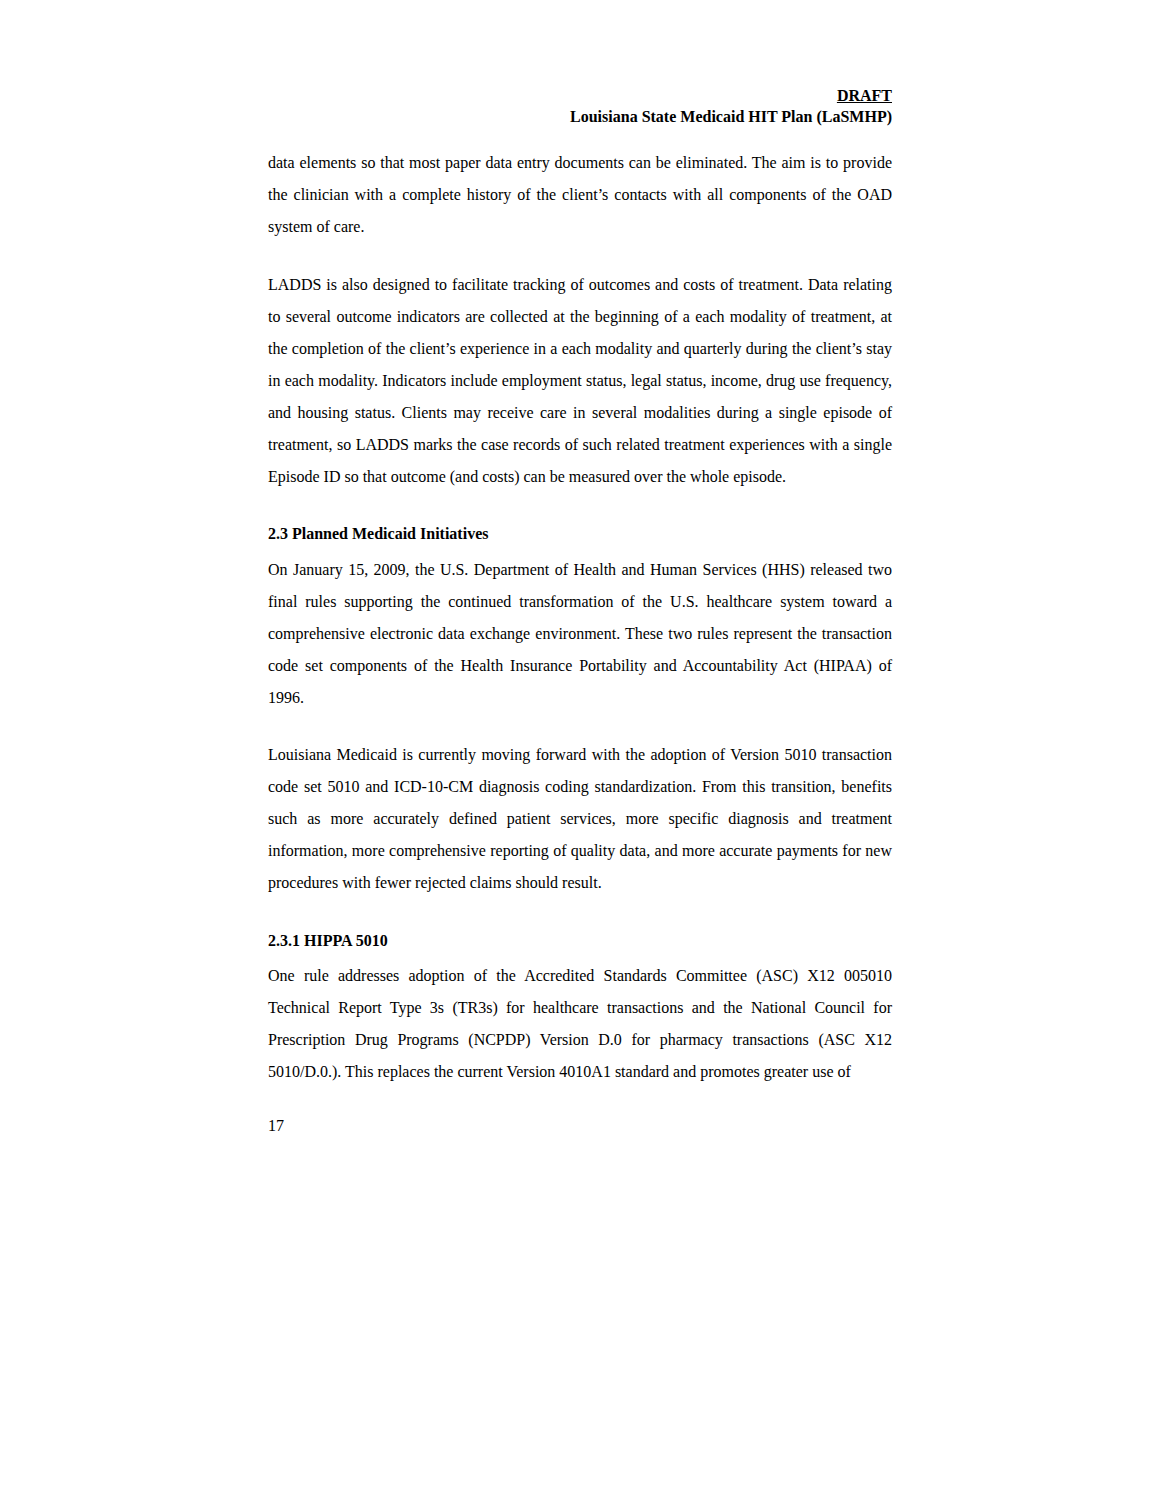DRAFT
Louisiana State Medicaid HIT Plan (LaSMHP)
data elements so that most paper data entry documents can be eliminated. The aim is to provide the clinician with a complete history of the client’s contacts with all components of the OAD system of care.
LADDS is also designed to facilitate tracking of outcomes and costs of treatment. Data relating to several outcome indicators are collected at the beginning of a each modality of treatment, at the completion of the client’s experience in a each modality and quarterly during the client’s stay in each modality. Indicators include employment status, legal status, income, drug use frequency, and housing status. Clients may receive care in several modalities during a single episode of treatment, so LADDS marks the case records of such related treatment experiences with a single Episode ID so that outcome (and costs) can be measured over the whole episode.
2.3 Planned Medicaid Initiatives
On January 15, 2009, the U.S. Department of Health and Human Services (HHS) released two final rules supporting the continued transformation of the U.S. healthcare system toward a comprehensive electronic data exchange environment. These two rules represent the transaction code set components of the Health Insurance Portability and Accountability Act (HIPAA) of 1996.
Louisiana Medicaid is currently moving forward with the adoption of Version 5010 transaction code set 5010 and ICD-10-CM diagnosis coding standardization. From this transition, benefits such as more accurately defined patient services, more specific diagnosis and treatment information, more comprehensive reporting of quality data, and more accurate payments for new procedures with fewer rejected claims should result.
2.3.1 HIPPA 5010
One rule addresses adoption of the Accredited Standards Committee (ASC) X12 005010 Technical Report Type 3s (TR3s) for healthcare transactions and the National Council for Prescription Drug Programs (NCPDP) Version D.0 for pharmacy transactions (ASC X12 5010/D.0.). This replaces the current Version 4010A1 standard and promotes greater use of
17